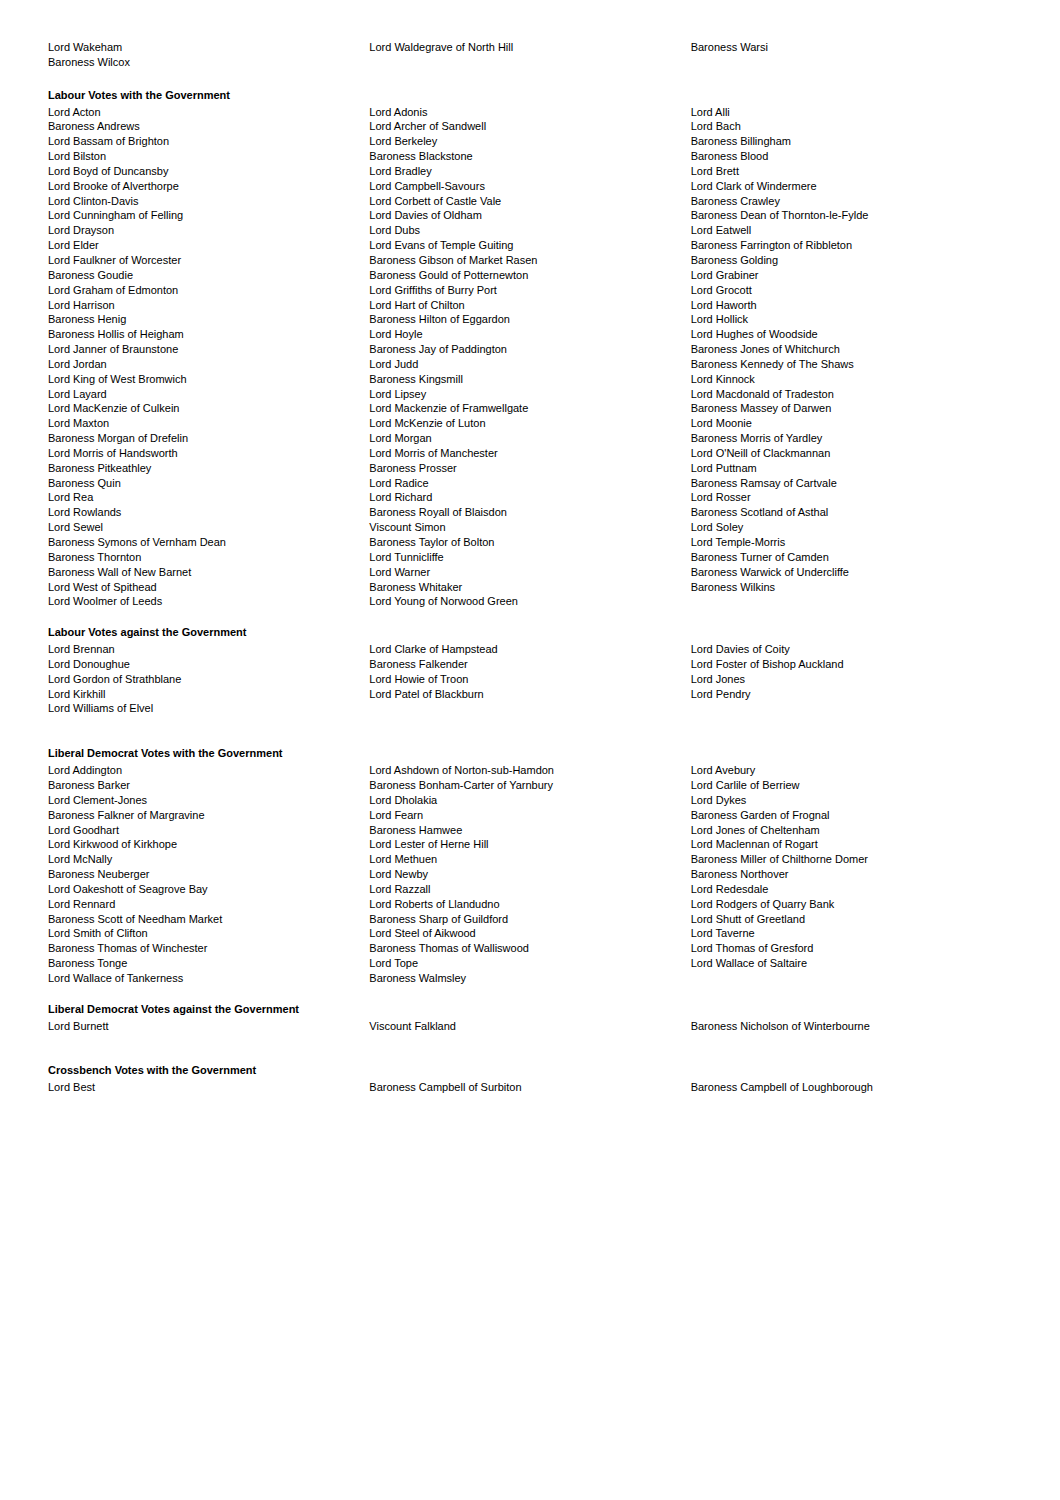| Lord Wakeham | Lord Waldegrave of North Hill | Baroness Warsi |
| Baroness Wilcox | | |
Labour Votes with the Government
| Lord Acton | Lord Adonis | Lord Alli |
| Baroness Andrews | Lord Archer of Sandwell | Lord Bach |
| Lord Bassam of Brighton | Lord Berkeley | Baroness Billingham |
| Lord Bilston | Baroness Blackstone | Baroness Blood |
| Lord Boyd of Duncansby | Lord Bradley | Lord Brett |
| Lord Brooke of Alverthorpe | Lord Campbell-Savours | Lord Clark of Windermere |
| Lord Clinton-Davis | Lord Corbett of Castle Vale | Baroness Crawley |
| Lord Cunningham of Felling | Lord Davies of Oldham | Baroness Dean of Thornton-le-Fylde |
| Lord Drayson | Lord Dubs | Lord Eatwell |
| Lord Elder | Lord Evans of Temple Guiting | Baroness Farrington of Ribbleton |
| Lord Faulkner of Worcester | Baroness Gibson of Market Rasen | Baroness Golding |
| Baroness Goudie | Baroness Gould of Potternewton | Lord Grabiner |
| Lord Graham of Edmonton | Lord Griffiths of Burry Port | Lord Grocott |
| Lord Harrison | Lord Hart of Chilton | Lord Haworth |
| Baroness Henig | Baroness Hilton of Eggardon | Lord Hollick |
| Baroness Hollis of Heigham | Lord Hoyle | Lord Hughes of Woodside |
| Lord Janner of Braunstone | Baroness Jay of Paddington | Baroness Jones of Whitchurch |
| Lord Jordan | Lord Judd | Baroness Kennedy of The Shaws |
| Lord King of West Bromwich | Baroness Kingsmill | Lord Kinnock |
| Lord Layard | Lord Lipsey | Lord Macdonald of Tradeston |
| Lord MacKenzie of Culkein | Lord Mackenzie of Framwellgate | Baroness Massey of Darwen |
| Lord Maxton | Lord McKenzie of Luton | Lord Moonie |
| Baroness Morgan of Drefelin | Lord Morgan | Baroness Morris of Yardley |
| Lord Morris of Handsworth | Lord Morris of Manchester | Lord O'Neill of Clackmannan |
| Baroness Pitkeathley | Baroness Prosser | Lord Puttnam |
| Baroness Quin | Lord Radice | Baroness Ramsay of Cartvale |
| Lord Rea | Lord Richard | Lord Rosser |
| Lord Rowlands | Baroness Royall of Blaisdon | Baroness Scotland of Asthal |
| Lord Sewel | Viscount Simon | Lord Soley |
| Baroness Symons of Vernham Dean | Baroness Taylor of Bolton | Lord Temple-Morris |
| Baroness Thornton | Lord Tunnicliffe | Baroness Turner of Camden |
| Baroness Wall of New Barnet | Lord Warner | Baroness Warwick of Undercliffe |
| Lord West of Spithead | Baroness Whitaker | Baroness Wilkins |
| Lord Woolmer of Leeds | Lord Young of Norwood Green | |
Labour Votes against the Government
| Lord Brennan | Lord Clarke of Hampstead | Lord Davies of Coity |
| Lord Donoughue | Baroness Falkender | Lord Foster of Bishop Auckland |
| Lord Gordon of Strathblane | Lord Howie of Troon | Lord Jones |
| Lord Kirkhill | Lord Patel of Blackburn | Lord Pendry |
| Lord Williams of Elvel | | |
Liberal Democrat Votes with the Government
| Lord Addington | Lord Ashdown of Norton-sub-Hamdon | Lord Avebury |
| Baroness Barker | Baroness Bonham-Carter of Yarnbury | Lord Carlile of Berriew |
| Lord Clement-Jones | Lord Dholakia | Lord Dykes |
| Baroness Falkner of Margravine | Lord Fearn | Baroness Garden of Frognal |
| Lord Goodhart | Baroness Hamwee | Lord Jones of Cheltenham |
| Lord Kirkwood of Kirkhope | Lord Lester of Herne Hill | Lord Maclennan of Rogart |
| Lord McNally | Lord Methuen | Baroness Miller of Chilthorne Domer |
| Baroness Neuberger | Lord Newby | Baroness Northover |
| Lord Oakeshott of Seagrove Bay | Lord Razzall | Lord Redesdale |
| Lord Rennard | Lord Roberts of Llandudno | Lord Rodgers of Quarry Bank |
| Baroness Scott of Needham Market | Baroness Sharp of Guildford | Lord Shutt of Greetland |
| Lord Smith of Clifton | Lord Steel of Aikwood | Lord Taverne |
| Baroness Thomas of Winchester | Baroness Thomas of Walliswood | Lord Thomas of Gresford |
| Baroness Tonge | Lord Tope | Lord Wallace of Saltaire |
| Lord Wallace of Tankerness | Baroness Walmsley | |
Liberal Democrat Votes against the Government
| Lord Burnett | Viscount Falkland | Baroness Nicholson of Winterbourne |
Crossbench Votes with the Government
| Lord Best | Baroness Campbell of Surbiton | Baroness Campbell of Loughborough |